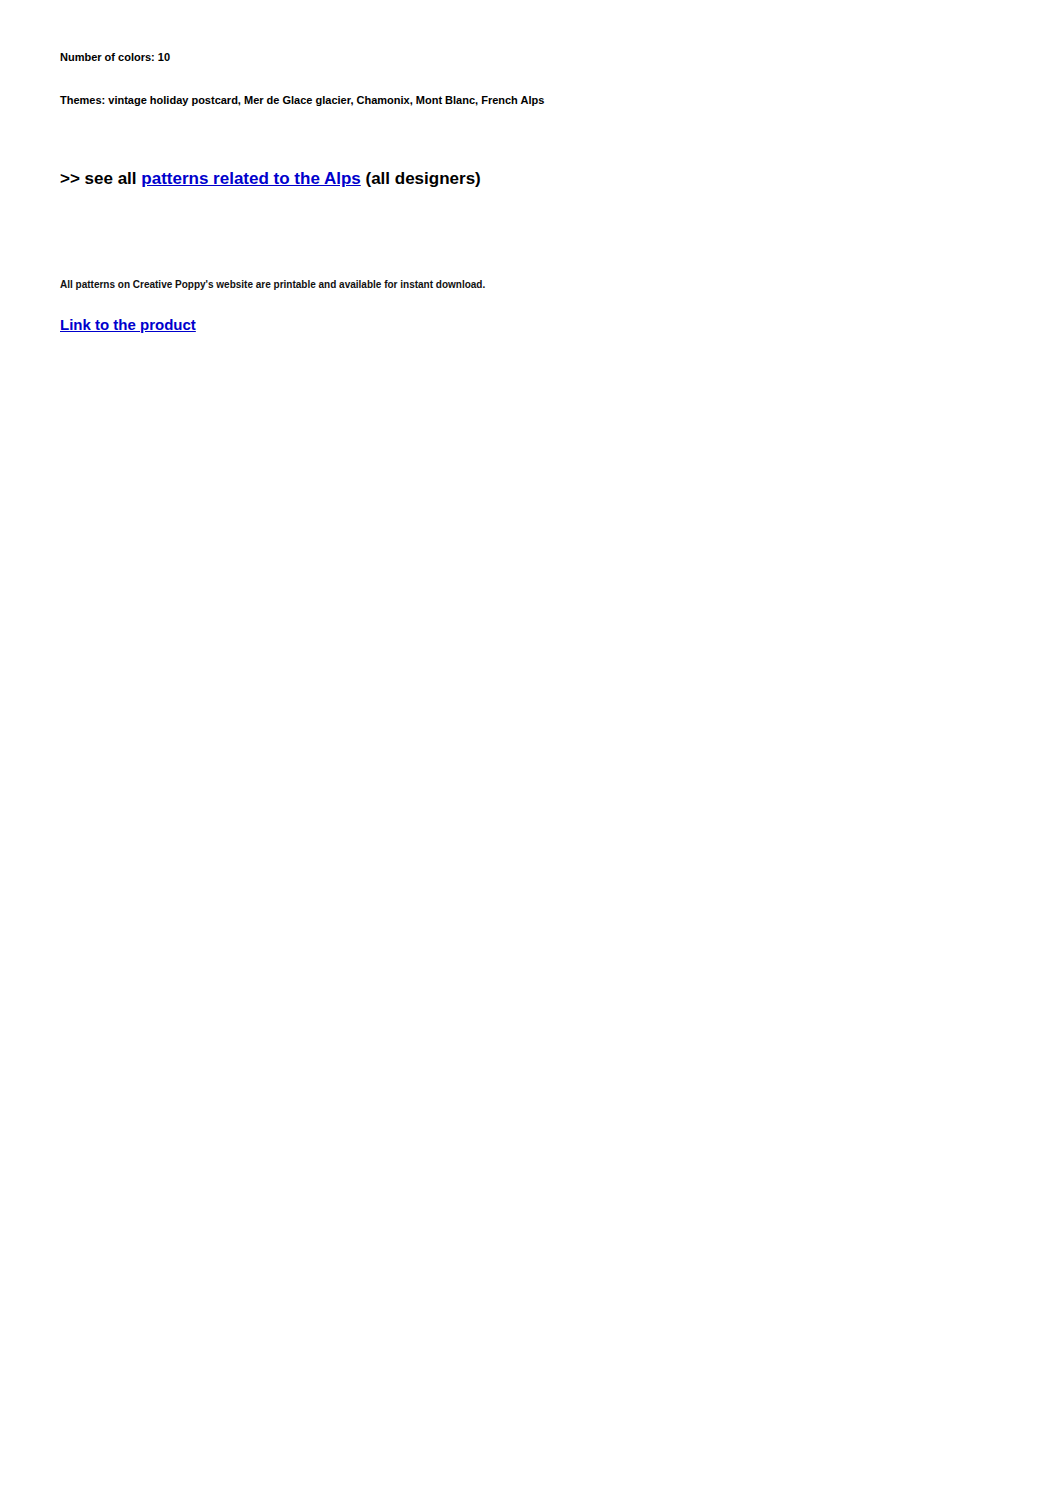Number of colors: 10
Themes: vintage holiday postcard, Mer de Glace glacier, Chamonix, Mont Blanc, French Alps
>> see all patterns related to the Alps (all designers)
All patterns on Creative Poppy's website are printable and available for instant download.
Link to the product